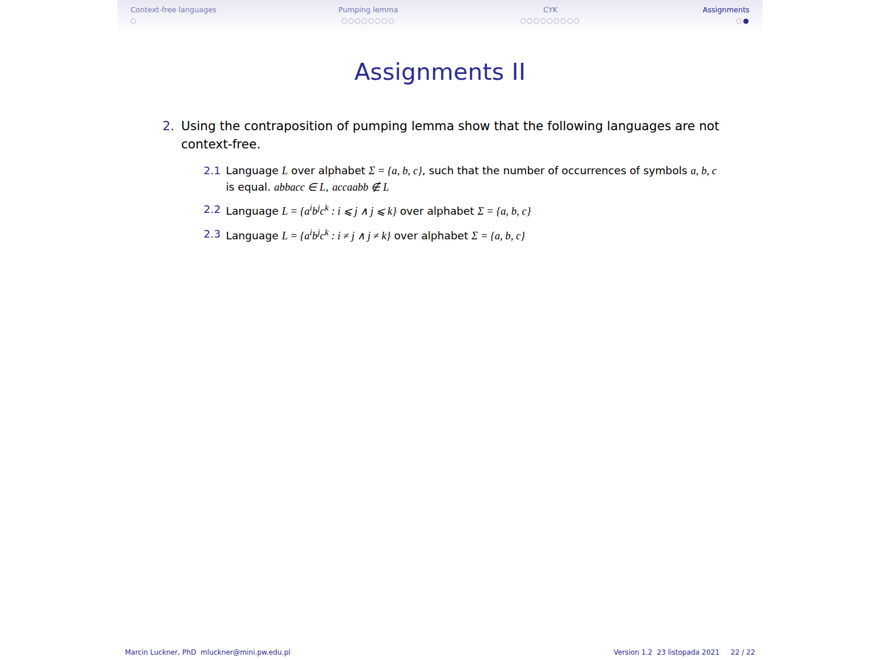Context-free languages
○
Pumping lemma
○○○○○○○○
CYK
○○○○○○○○○
Assignments
○●
Assignments II
2.
Using the contraposition of pumping lemma show that the following languages are not context-free.
2.1
Language L over alphabet Σ = {a, b, c}, such that the number of occurrences of symbols a, b, c is equal. abbacc ∈ L, accaabb ∉ L
2.2
Language L = {aibjck : i ⩽ j ∧ j ⩽ k} over alphabet Σ = {a, b, c}
2.3
Language L = {aibjck : i ≠ j ∧ j ≠ k} over alphabet Σ = {a, b, c}
Marcin Luckner, PhD mluckner@mini.pw.edu.pl
Version 1.2 23 listopada 2021 22 / 22